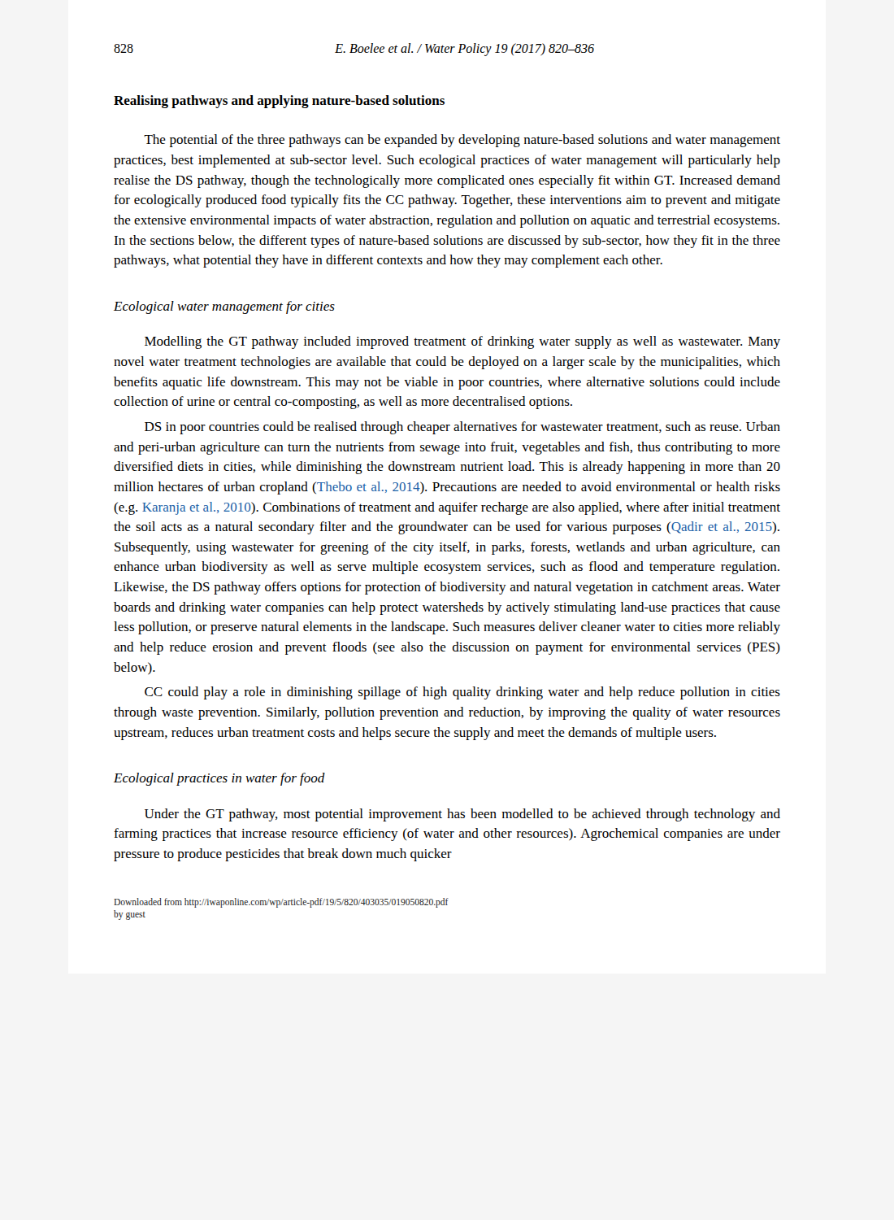828 E. Boelee et al. / Water Policy 19 (2017) 820–836
Realising pathways and applying nature-based solutions
The potential of the three pathways can be expanded by developing nature-based solutions and water management practices, best implemented at sub-sector level. Such ecological practices of water management will particularly help realise the DS pathway, though the technologically more complicated ones especially fit within GT. Increased demand for ecologically produced food typically fits the CC pathway. Together, these interventions aim to prevent and mitigate the extensive environmental impacts of water abstraction, regulation and pollution on aquatic and terrestrial ecosystems. In the sections below, the different types of nature-based solutions are discussed by sub-sector, how they fit in the three pathways, what potential they have in different contexts and how they may complement each other.
Ecological water management for cities
Modelling the GT pathway included improved treatment of drinking water supply as well as wastewater. Many novel water treatment technologies are available that could be deployed on a larger scale by the municipalities, which benefits aquatic life downstream. This may not be viable in poor countries, where alternative solutions could include collection of urine or central co-composting, as well as more decentralised options.
DS in poor countries could be realised through cheaper alternatives for wastewater treatment, such as reuse. Urban and peri-urban agriculture can turn the nutrients from sewage into fruit, vegetables and fish, thus contributing to more diversified diets in cities, while diminishing the downstream nutrient load. This is already happening in more than 20 million hectares of urban cropland (Thebo et al., 2014). Precautions are needed to avoid environmental or health risks (e.g. Karanja et al., 2010). Combinations of treatment and aquifer recharge are also applied, where after initial treatment the soil acts as a natural secondary filter and the groundwater can be used for various purposes (Qadir et al., 2015). Subsequently, using wastewater for greening of the city itself, in parks, forests, wetlands and urban agriculture, can enhance urban biodiversity as well as serve multiple ecosystem services, such as flood and temperature regulation. Likewise, the DS pathway offers options for protection of biodiversity and natural vegetation in catchment areas. Water boards and drinking water companies can help protect watersheds by actively stimulating land-use practices that cause less pollution, or preserve natural elements in the landscape. Such measures deliver cleaner water to cities more reliably and help reduce erosion and prevent floods (see also the discussion on payment for environmental services (PES) below).
CC could play a role in diminishing spillage of high quality drinking water and help reduce pollution in cities through waste prevention. Similarly, pollution prevention and reduction, by improving the quality of water resources upstream, reduces urban treatment costs and helps secure the supply and meet the demands of multiple users.
Ecological practices in water for food
Under the GT pathway, most potential improvement has been modelled to be achieved through technology and farming practices that increase resource efficiency (of water and other resources). Agrochemical companies are under pressure to produce pesticides that break down much quicker
Downloaded from http://iwaponline.com/wp/article-pdf/19/5/820/403035/019050820.pdf
by guest